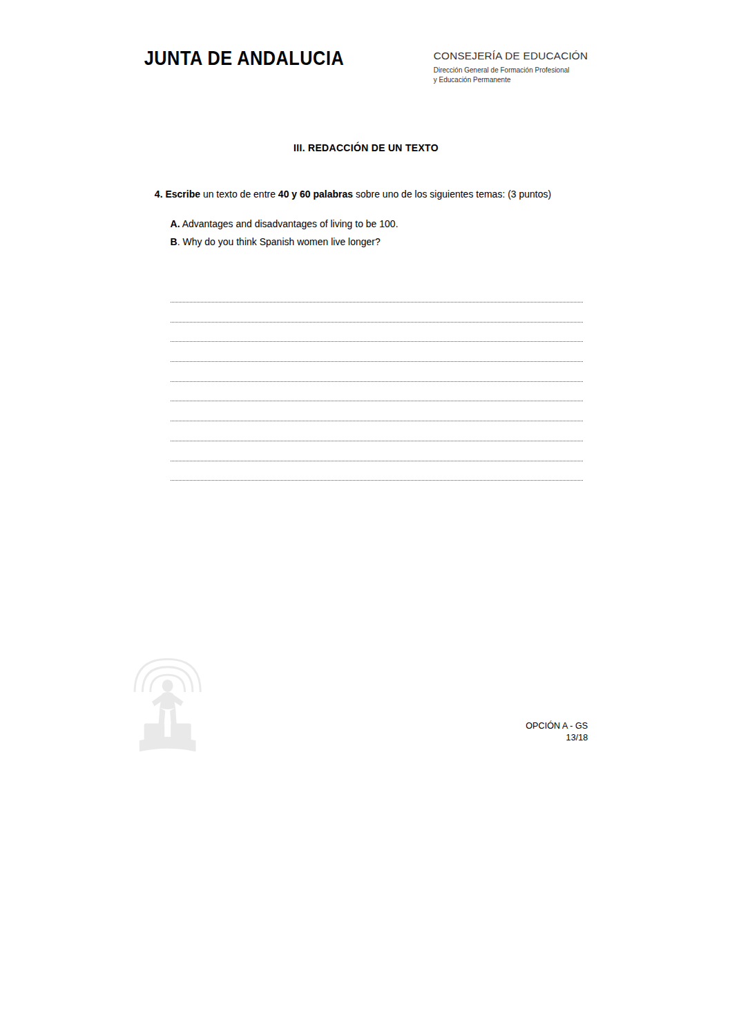JUNTA DE ANDALUCIA
CONSEJERÍA DE EDUCACIÓN
Dirección General de Formación Profesional
y Educación Permanente
III. REDACCIÓN DE UN TEXTO
4. Escribe un texto de entre 40 y 60 palabras sobre uno de los siguientes temas: (3 puntos)
A. Advantages and disadvantages of living to be 100.
B. Why do you think Spanish women live longer?
OPCIÓN A - GS
13/18